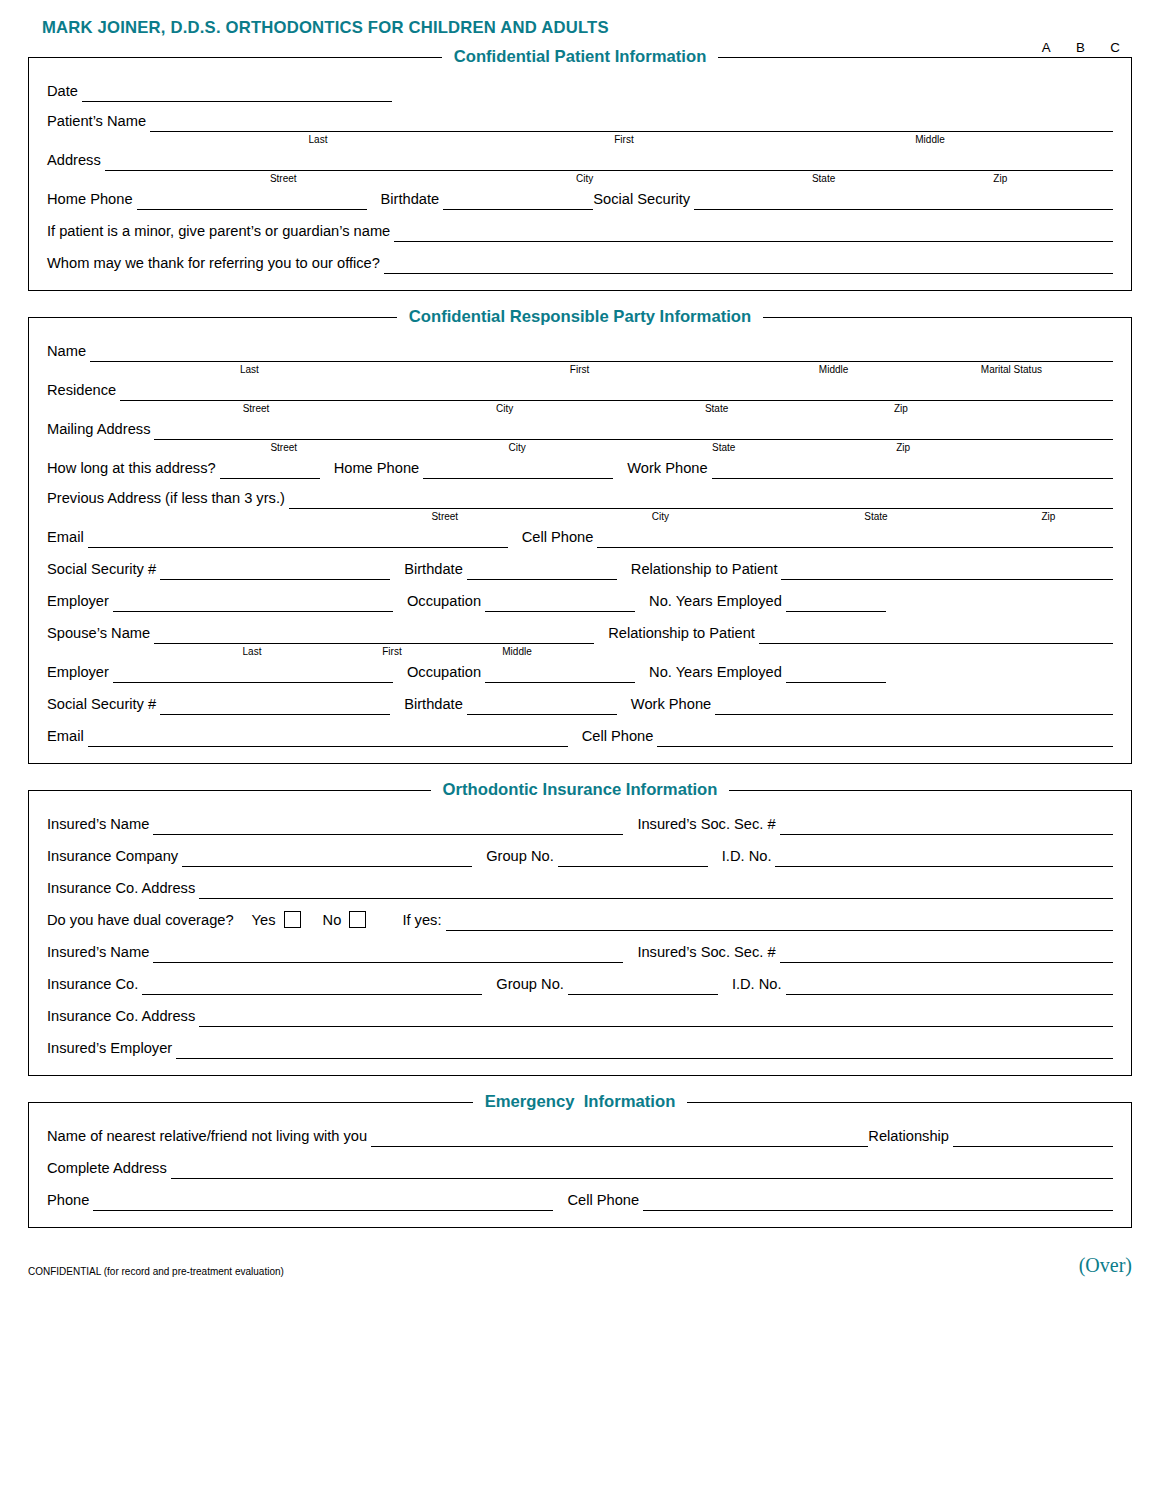MARK JOINER, D.D.S. ORTHODONTICS FOR CHILDREN AND ADULTS
A B C
Confidential Patient Information
Date
Patient’s Name
Last
First
Middle
Address
Street
City
State
Zip
Home Phone
Birthdate
Social Security
If patient is a minor, give parent’s or guardian’s name
Whom may we thank for referring you to our office?
Confidential Responsible Party Information
Name
Last
First
Middle
Marital Status
Residence
Street
City
State
Zip
Mailing Address
Street
City
State
Zip
How long at this address?
Home Phone
Work Phone
Previous Address (if less than 3 yrs.)
Street
City
State
Zip
Email
Cell Phone
Social Security #
Birthdate
Relationship to Patient
Employer
Occupation
No. Years Employed
Spouse’s Name
Relationship to Patient
Last
First
Middle
Employer
Occupation
No. Years Employed
Social Security #
Birthdate
Work Phone
Email
Cell Phone
Orthodontic Insurance Information
Insured’s Name
Insured’s Soc. Sec. #
Insurance Company
Group No.
I.D. No.
Insurance Co. Address
Do you have dual coverage?
Yes
No
If yes:
Insured’s Name
Insured’s Soc. Sec. #
Insurance Co.
Group No.
I.D. No.
Insurance Co. Address
Insured’s Employer
Emergency Information
Name of nearest relative/friend not living with you
Relationship
Complete Address
Phone
Cell Phone
CONFIDENTIAL (for record and pre-treatment evaluation)
(Over)